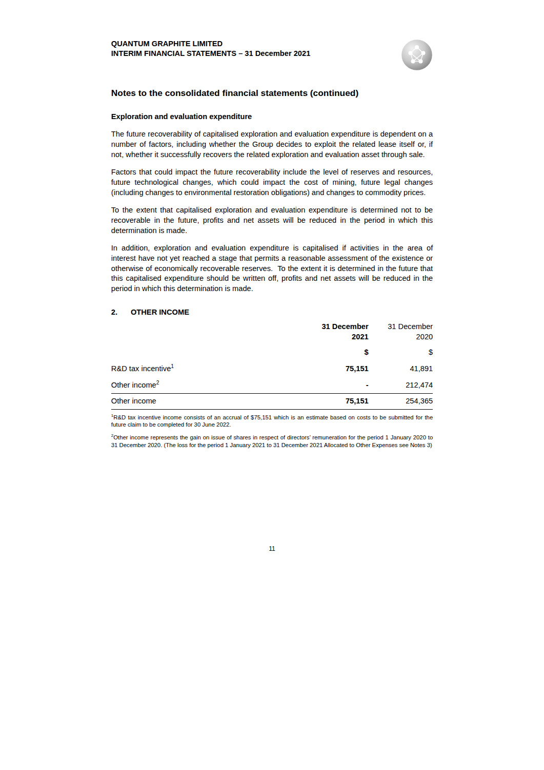QUANTUM GRAPHITE LIMITED
INTERIM FINANCIAL STATEMENTS – 31 December 2021
Notes to the consolidated financial statements (continued)
Exploration and evaluation expenditure
The future recoverability of capitalised exploration and evaluation expenditure is dependent on a number of factors, including whether the Group decides to exploit the related lease itself or, if not, whether it successfully recovers the related exploration and evaluation asset through sale.
Factors that could impact the future recoverability include the level of reserves and resources, future technological changes, which could impact the cost of mining, future legal changes (including changes to environmental restoration obligations) and changes to commodity prices.
To the extent that capitalised exploration and evaluation expenditure is determined not to be recoverable in the future, profits and net assets will be reduced in the period in which this determination is made.
In addition, exploration and evaluation expenditure is capitalised if activities in the area of interest have not yet reached a stage that permits a reasonable assessment of the existence or otherwise of economically recoverable reserves. To the extent it is determined in the future that this capitalised expenditure should be written off, profits and net assets will be reduced in the period in which this determination is made.
2. OTHER INCOME
| | 31 December 2021 | 31 December 2020 |
| | $ | $ |
| R&D tax incentive 1 | 75,151 | 41,891 |
| Other income 2 | - | 212,474 |
| Other income | 75,151 | 254,365 |
1R&D tax incentive income consists of an accrual of $75,151 which is an estimate based on costs to be submitted for the future claim to be completed for 30 June 2022.
2Other income represents the gain on issue of shares in respect of directors’ remuneration for the period 1 January 2020 to 31 December 2020. (The loss for the period 1 January 2021 to 31 December 2021 Allocated to Other Expenses see Notes 3)
11